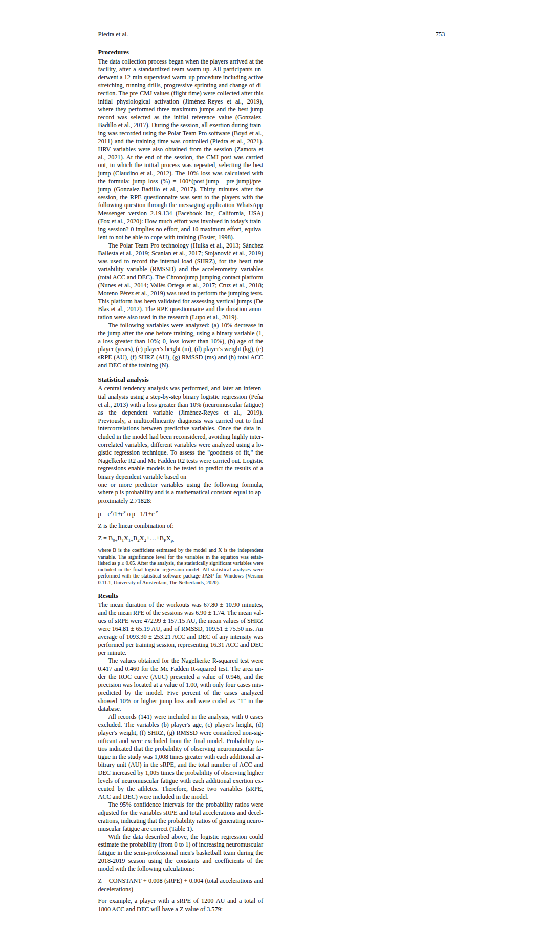Piedra et al.
753
Procedures
The data collection process began when the players arrived at the facility, after a standardized team warm-up. All participants underwent a 12-min supervised warm-up procedure including active stretching, running-drills, progressive sprinting and change of direction. The pre-CMJ values (flight time) were collected after this initial physiological activation (Jiménez-Reyes et al., 2019), where they performed three maximum jumps and the best jump record was selected as the initial reference value (Gonzalez-Badillo et al., 2017). During the session, all exertion during training was recorded using the Polar Team Pro software (Boyd et al., 2011) and the training time was controlled (Piedra et al., 2021). HRV variables were also obtained from the session (Zamora et al., 2021). At the end of the session, the CMJ post was carried out, in which the initial process was repeated, selecting the best jump (Claudino et al., 2012). The 10% loss was calculated with the formula: jump loss (%) = 100*(post-jump - pre-jump)/pre-jump (Gonzalez-Badillo et al., 2017). Thirty minutes after the session, the RPE questionnaire was sent to the players with the following question through the messaging application WhatsApp Messenger version 2.19.134 (Facebook Inc, California, USA) (Fox et al., 2020): How much effort was involved in today's training session? 0 implies no effort, and 10 maximum effort, equivalent to not be able to cope with training (Foster, 1998).
The Polar Team Pro technology (Hulka et al., 2013; Sánchez Ballesta et al., 2019; Scanlan et al., 2017; Stojanović et al., 2019) was used to record the internal load (SHRZ), for the heart rate variability variable (RMSSD) and the accelerometry variables (total ACC and DEC). The Chronojump jumping contact platform (Nunes et al., 2014; Vallés-Ortega et al., 2017; Cruz et al., 2018; Moreno-Pérez et al., 2019) was used to perform the jumping tests. This platform has been validated for assessing vertical jumps (De Blas et al., 2012). The RPE questionnaire and the duration annotation were also used in the research (Lupo et al., 2019).
The following variables were analyzed: (a) 10% decrease in the jump after the one before training, using a binary variable (1, a loss greater than 10%; 0, loss lower than 10%), (b) age of the player (years), (c) player's height (m), (d) player's weight (kg), (e) sRPE (AU), (f) SHRZ (AU), (g) RMSSD (ms) and (h) total ACC and DEC of the training (N).
Statistical analysis
A central tendency analysis was performed, and later an inferential analysis using a step-by-step binary logistic regression (Peña et al., 2013) with a loss greater than 10% (neuromuscular fatigue) as the dependent variable (Jiménez-Reyes et al., 2019). Previously, a multicollinearity diagnosis was carried out to find intercorrelations between predictive variables. Once the data included in the model had been reconsidered, avoiding highly intercorrelated variables, different variables were analyzed using a logistic regression technique. To assess the "goodness of fit," the Nagelkerke R2 and Mc Fadden R2 tests were carried out. Logistic regressions enable models to be tested to predict the results of a binary dependent variable based on
one or more predictor variables using the following formula, where p is probability and is a mathematical constant equal to approximately 2.71828:
p = ez/1+ez o p= 1/1+e-z
Z is the linear combination of:
Z = B0+B1X1+B2X2+…+BPXp,
where B is the coefficient estimated by the model and X is the independent variable. The significance level for the variables in the equation was established as p ≤ 0.05. After the analysis, the statistically significant variables were included in the final logistic regression model. All statistical analyses were performed with the statistical software package JASP for Windows (Version 0.11.1, University of Amsterdam, The Netherlands, 2020).
Results
The mean duration of the workouts was 67.80 ± 10.90 minutes, and the mean RPE of the sessions was 6.90 ± 1.74. The mean values of sRPE were 472.99 ± 157.15 AU, the mean values of SHRZ were 164.81 ± 65.19 AU, and of RMSSD, 109.51 ± 75.50 ms. An average of 1093.30 ± 253.21 ACC and DEC of any intensity was performed per training session, representing 16.31 ACC and DEC per minute.
The values obtained for the Nagelkerke R-squared test were 0.417 and 0.460 for the Mc Fadden R-squared test. The area under the ROC curve (AUC) presented a value of 0.946, and the precision was located at a value of 1.00, with only four cases mispredicted by the model. Five percent of the cases analyzed showed 10% or higher jump-loss and were coded as "1" in the database.
All records (141) were included in the analysis, with 0 cases excluded. The variables (b) player's age, (c) player's height, (d) player's weight, (f) SHRZ, (g) RMSSD were considered non-significant and were excluded from the final model. Probability ratios indicated that the probability of observing neuromuscular fatigue in the study was 1,008 times greater with each additional arbitrary unit (AU) in the sRPE, and the total number of ACC and DEC increased by 1,005 times the probability of observing higher levels of neuromuscular fatigue with each additional exertion executed by the athletes. Therefore, these two variables (sRPE, ACC and DEC) were included in the model.
The 95% confidence intervals for the probability ratios were adjusted for the variables sRPE and total accelerations and decelerations, indicating that the probability ratios of generating neuromuscular fatigue are correct (Table 1).
With the data described above, the logistic regression could estimate the probability (from 0 to 1) of increasing neuromuscular fatigue in the semi-professional men's basketball team during the 2018-2019 season using the constants and coefficients of the model with the following calculations:
Z = CONSTANT + 0.008 (sRPE) + 0.004 (total accelerations and decelerations)
For example, a player with a sRPE of 1200 AU and a total of 1800 ACC and DEC will have a Z value of 3.579: